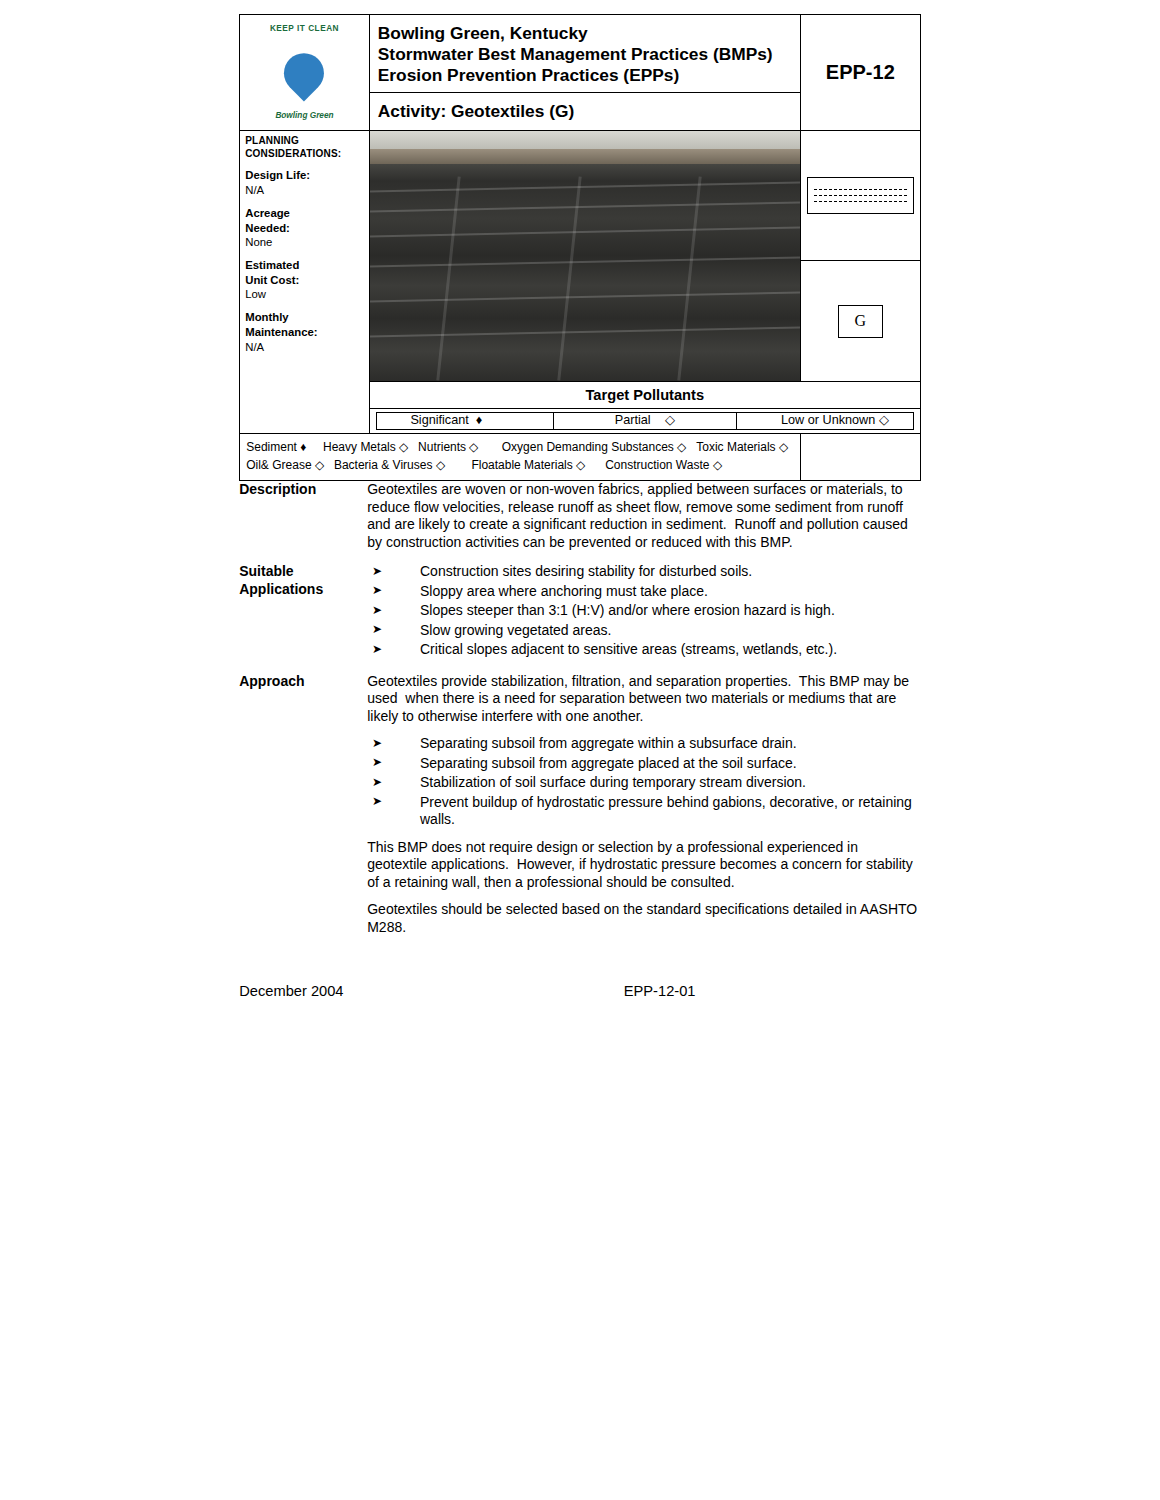| KEEP IT CLEAN Bowling Green | Bowling Green, Kentucky Stormwater Best Management Practices (BMPs) Erosion Prevention Practices (EPPs) | EPP-12 |
| Activity: Geotextiles (G) |
| PLANNING CONSIDERATIONS: Design Life: N/A Acreage Needed: None Estimated Unit Cost: Low Monthly Maintenance: N/A | | |
| G |
| Target Pollutants |
| / Significant ♦ / Partial ◇ / Low or Unknown ◇ / |
| Sediment ♦ Heavy Metals ◇ Nutrients ◇ Oxygen Demanding Substances ◇ Toxic Materials ◇ Oil& Grease ◇ Bacteria & Viruses ◇ Floatable Materials ◇ Construction Waste ◇ |
| Description Geotextiles are woven or non-woven fabrics, applied between surfaces or materials, to reduce flow velocities, release runoff as sheet flow, remove some sediment from runoff and are likely to create a significant reduction in sediment. Runoff and pollution caused by construction activities can be prevented or reduced with this BMP. Suitable Applications Construction sites desiring stability for disturbed soils. Sloppy area where anchoring must take place. Slopes steeper than 3:1 (H:V) and/or where erosion hazard is high. Slow growing vegetated areas. Critical slopes adjacent to sensitive areas (streams, wetlands, etc.). Approach Geotextiles provide stabilization, filtration, and separation properties. This BMP may be used when there is a need for separation between two materials or mediums that are likely to otherwise interfere with one another. Separating subsoil from aggregate within a subsurface drain. Separating subsoil from aggregate placed at the soil surface. Stabilization of soil surface during temporary stream diversion. Prevent buildup of hydrostatic pressure behind gabions, decorative, or retaining walls. This BMP does not require design or selection by a professional experienced in geotextile applications. However, if hydrostatic pressure becomes a concern for stability of a retaining wall, then a professional should be consulted. Geotextiles should be selected based on the standard specifications detailed in AASHTO M288. |
December 2004
EPP-12-01